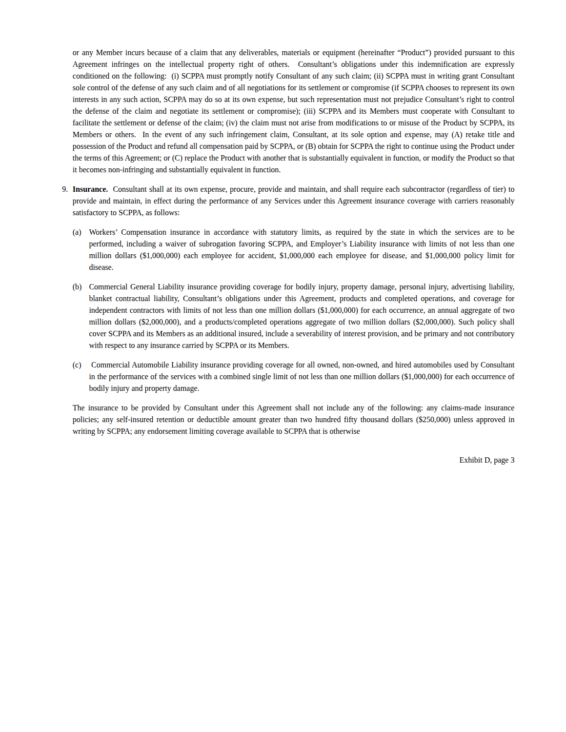or any Member incurs because of a claim that any deliverables, materials or equipment (hereinafter “Product”) provided pursuant to this Agreement infringes on the intellectual property right of others. Consultant’s obligations under this indemnification are expressly conditioned on the following: (i) SCPPA must promptly notify Consultant of any such claim; (ii) SCPPA must in writing grant Consultant sole control of the defense of any such claim and of all negotiations for its settlement or compromise (if SCPPA chooses to represent its own interests in any such action, SCPPA may do so at its own expense, but such representation must not prejudice Consultant’s right to control the defense of the claim and negotiate its settlement or compromise); (iii) SCPPA and its Members must cooperate with Consultant to facilitate the settlement or defense of the claim; (iv) the claim must not arise from modifications to or misuse of the Product by SCPPA, its Members or others. In the event of any such infringement claim, Consultant, at its sole option and expense, may (A) retake title and possession of the Product and refund all compensation paid by SCPPA, or (B) obtain for SCPPA the right to continue using the Product under the terms of this Agreement; or (C) replace the Product with another that is substantially equivalent in function, or modify the Product so that it becomes non-infringing and substantially equivalent in function.
9. Insurance. Consultant shall at its own expense, procure, provide and maintain, and shall require each subcontractor (regardless of tier) to provide and maintain, in effect during the performance of any Services under this Agreement insurance coverage with carriers reasonably satisfactory to SCPPA, as follows:
(a) Workers’ Compensation insurance in accordance with statutory limits, as required by the state in which the services are to be performed, including a waiver of subrogation favoring SCPPA, and Employer’s Liability insurance with limits of not less than one million dollars ($1,000,000) each employee for accident, $1,000,000 each employee for disease, and $1,000,000 policy limit for disease.
(b) Commercial General Liability insurance providing coverage for bodily injury, property damage, personal injury, advertising liability, blanket contractual liability, Consultant’s obligations under this Agreement, products and completed operations, and coverage for independent contractors with limits of not less than one million dollars ($1,000,000) for each occurrence, an annual aggregate of two million dollars ($2,000,000), and a products/completed operations aggregate of two million dollars ($2,000,000). Such policy shall cover SCPPA and its Members as an additional insured, include a severability of interest provision, and be primary and not contributory with respect to any insurance carried by SCPPA or its Members.
(c) Commercial Automobile Liability insurance providing coverage for all owned, non-owned, and hired automobiles used by Consultant in the performance of the services with a combined single limit of not less than one million dollars ($1,000,000) for each occurrence of bodily injury and property damage.
The insurance to be provided by Consultant under this Agreement shall not include any of the following: any claims-made insurance policies; any self-insured retention or deductible amount greater than two hundred fifty thousand dollars ($250,000) unless approved in writing by SCPPA; any endorsement limiting coverage available to SCPPA that is otherwise
Exhibit D, page 3